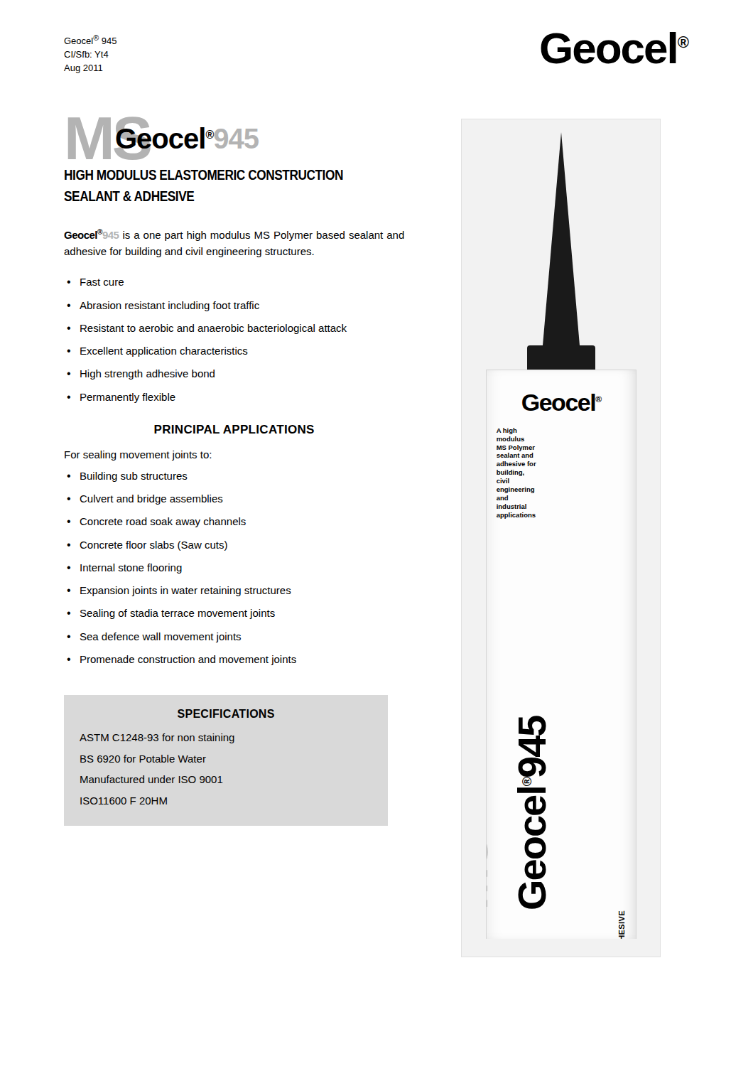Geocel® 945
CI/Sfb: Yt4
Aug 2011
Geocel®
MS Geocel®945
HIGH MODULUS ELASTOMERIC CONSTRUCTION
SEALANT & ADHESIVE
Geocel®945 is a one part high modulus MS Polymer based sealant and adhesive for building and civil engineering structures.
Fast cure
Abrasion resistant including foot traffic
Resistant to aerobic and anaerobic bacteriological attack
Excellent application characteristics
High strength adhesive bond
Permanently flexible
PRINCIPAL APPLICATIONS
For sealing movement joints to:
Building sub structures
Culvert and bridge assemblies
Concrete road soak away channels
Concrete floor slabs (Saw cuts)
Internal stone flooring
Expansion joints in water retaining structures
Sealing of stadia terrace movement joints
Sea defence wall movement joints
Promenade construction and movement joints
SPECIFICATIONS
ASTM C1248-93 for non staining
BS 6920 for Potable Water
Manufactured under ISO 9001
ISO11600 F 20HM
Geocel®
A high
modulus
MS Polymer
sealant and
adhesive for
building,
civil
engineering
and
industrial
applications
MS
Geocel®945
HIGH MODULUS ELASTOMERIC CONSTRUCTION SEALANT & ADHESIVE